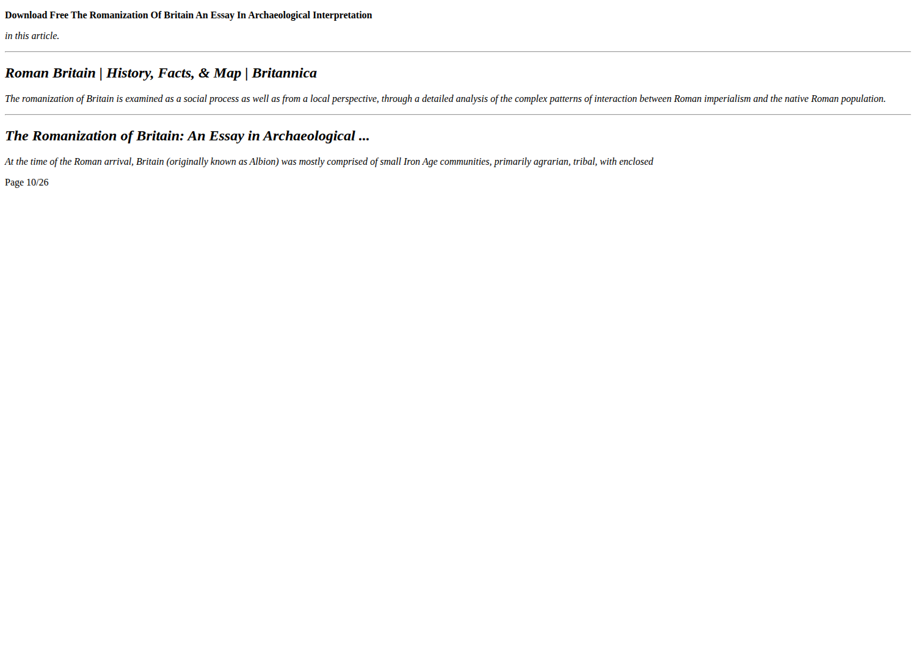Download Free The Romanization Of Britain An Essay In Archaeological Interpretation
in this article.
Roman Britain | History, Facts, & Map | Britannica
The romanization of Britain is examined as a social process as well as from a local perspective, through a detailed analysis of the complex patterns of interaction between Roman imperialism and the native Roman population.
The Romanization of Britain: An Essay in Archaeological ...
At the time of the Roman arrival, Britain (originally known as Albion) was mostly comprised of small Iron Age communities, primarily agrarian, tribal, with enclosed
Page 10/26